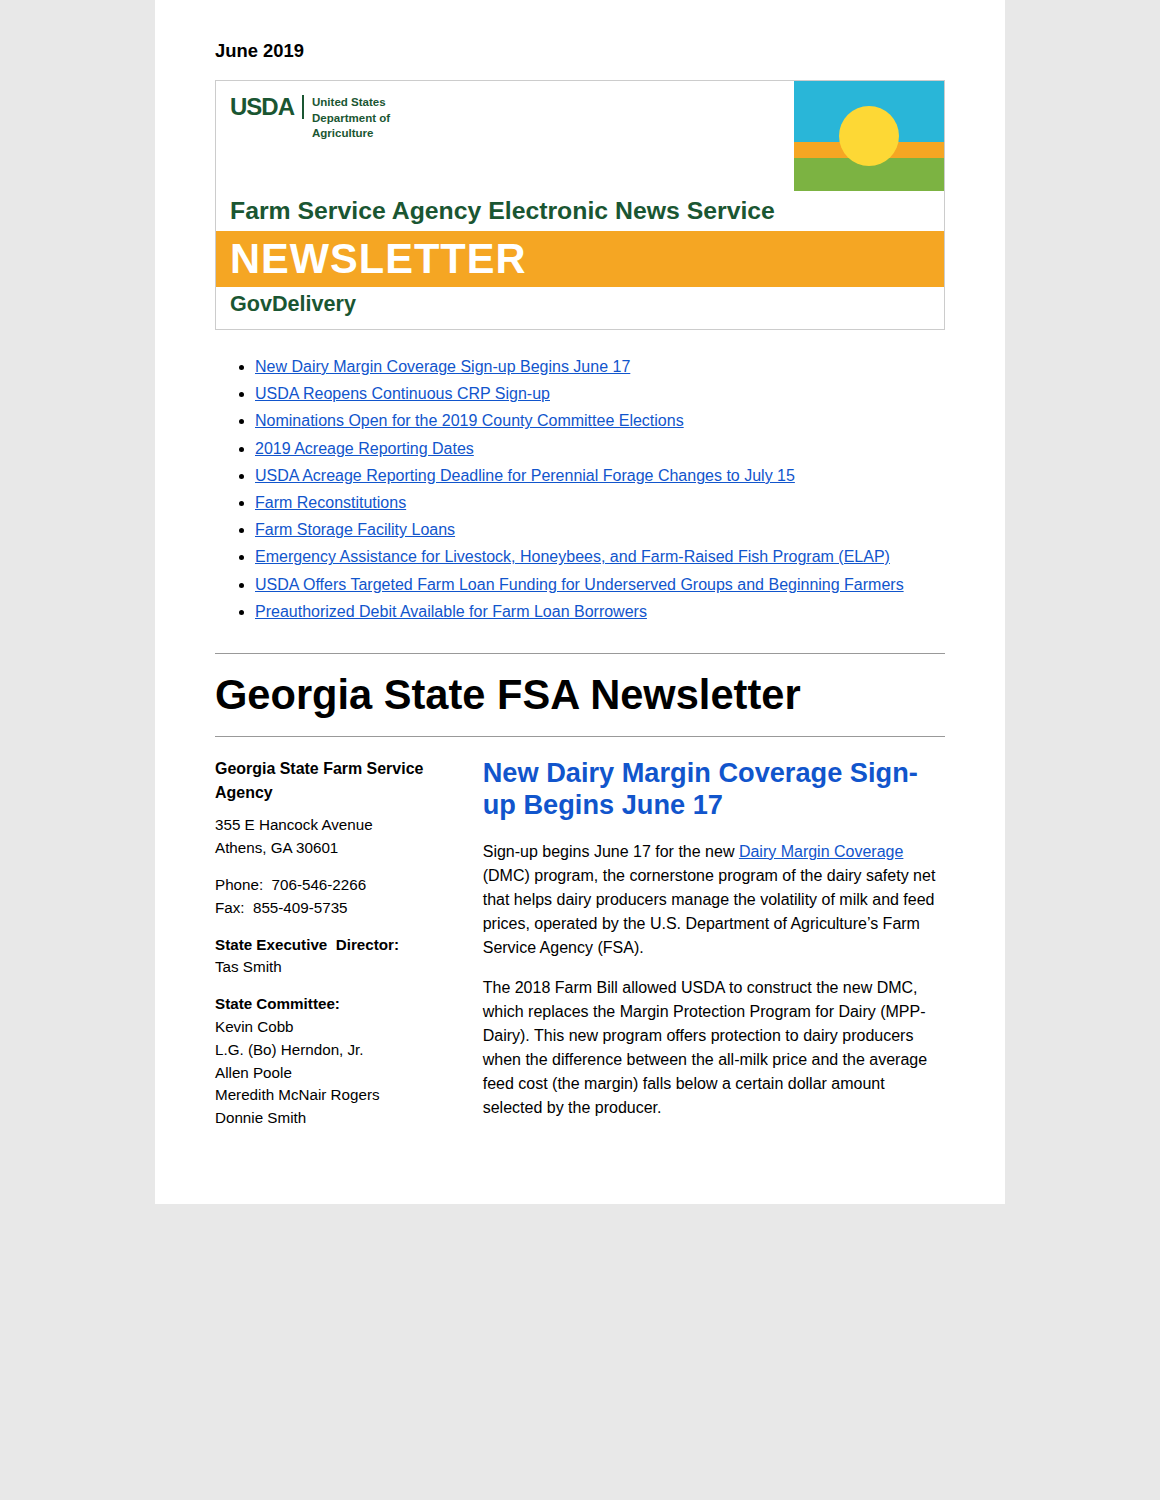June 2019
USDA
United States
Department of
Agriculture
Farm Service Agency Electronic News Service
NEWSLETTER
GovDelivery
New Dairy Margin Coverage Sign-up Begins June 17
USDA Reopens Continuous CRP Sign-up
Nominations Open for the 2019 County Committee Elections
2019 Acreage Reporting Dates
USDA Acreage Reporting Deadline for Perennial Forage Changes to July 15
Farm Reconstitutions
Farm Storage Facility Loans
Emergency Assistance for Livestock, Honeybees, and Farm-Raised Fish Program (ELAP)
USDA Offers Targeted Farm Loan Funding for Underserved Groups and Beginning Farmers
Preauthorized Debit Available for Farm Loan Borrowers
Georgia State FSA Newsletter
Georgia State Farm Service Agency
355 E Hancock Avenue
Athens, GA 30601
Phone: 706-546-2266
Fax: 855-409-5735
State Executive Director:
Tas Smith
State Committee:
Kevin Cobb
L.G. (Bo) Herndon, Jr.
Allen Poole
Meredith McNair Rogers
Donnie Smith
New Dairy Margin Coverage Sign-up Begins June 17
Sign-up begins June 17 for the new Dairy Margin Coverage (DMC) program, the cornerstone program of the dairy safety net that helps dairy producers manage the volatility of milk and feed prices, operated by the U.S. Department of Agriculture’s Farm Service Agency (FSA).
The 2018 Farm Bill allowed USDA to construct the new DMC, which replaces the Margin Protection Program for Dairy (MPP-Dairy). This new program offers protection to dairy producers when the difference between the all-milk price and the average feed cost (the margin) falls below a certain dollar amount selected by the producer.